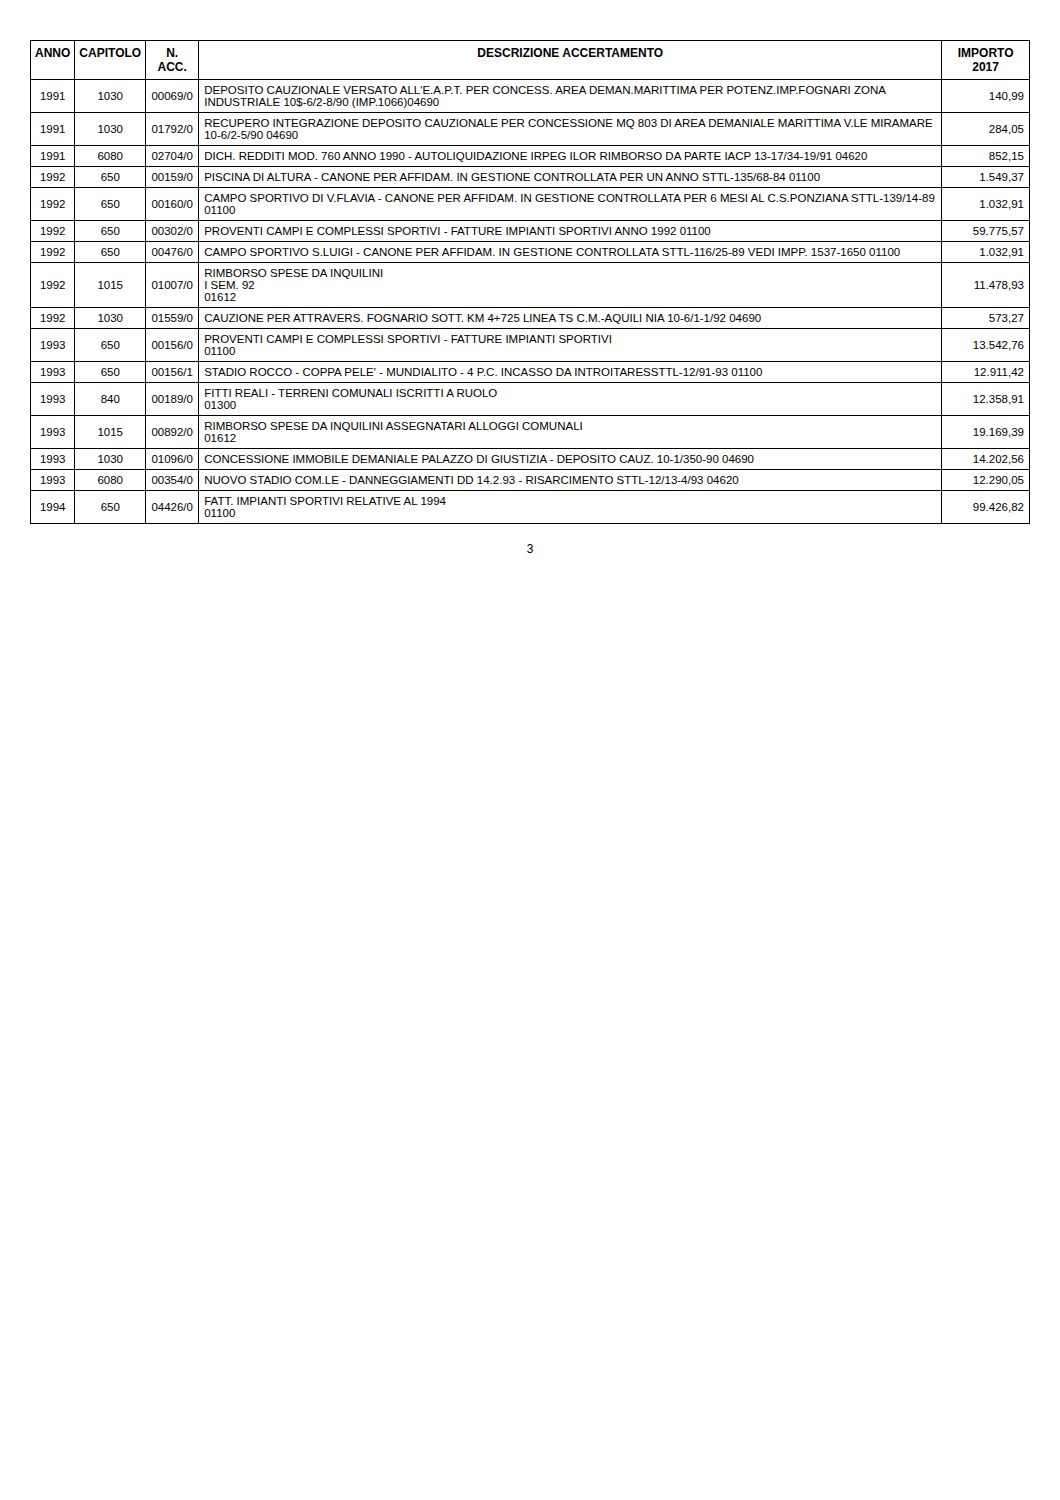| ANNO | CAPITOLO | N. ACC. | DESCRIZIONE ACCERTAMENTO | IMPORTO 2017 |
| --- | --- | --- | --- | --- |
| 1991 | 1030 | 00069/0 | DEPOSITO CAUZIONALE VERSATO ALL'E.A.P.T. PER CONCESS. AREA DEMAN.MARITTIMA PER POTENZ.IMP.FOGNARI ZONA INDUSTRIALE 10$-6/2-8/90 (IMP.1066)04690 | 140,99 |
| 1991 | 1030 | 01792/0 | RECUPERO INTEGRAZIONE DEPOSITO CAUZIONALE PER CONCESSIONE MQ 803 DI AREA DEMANIALE MARITTIMA V.LE MIRAMARE 10-6/2-5/90 04690 | 284,05 |
| 1991 | 6080 | 02704/0 | DICH. REDDITI MOD. 760 ANNO 1990 - AUTOLIQUIDAZIONE IRPEG ILOR RIMBORSO DA PARTE IACP 13-17/34-19/91 04620 | 852,15 |
| 1992 | 650 | 00159/0 | PISCINA DI ALTURA - CANONE PER AFFIDAM. IN GESTIONE CONTROLLATA PER UN ANNO STTL-135/68-84 01100 | 1.549,37 |
| 1992 | 650 | 00160/0 | CAMPO SPORTIVO DI V.FLAVIA - CANONE PER AFFIDAM. IN GESTIONE CONTROLLATA PER 6 MESI AL C.S.PONZIANA STTL-139/14-89 01100 | 1.032,91 |
| 1992 | 650 | 00302/0 | PROVENTI CAMPI E COMPLESSI SPORTIVI - FATTURE IMPIANTI SPORTIVI ANNO 1992 01100 | 59.775,57 |
| 1992 | 650 | 00476/0 | CAMPO SPORTIVO S.LUIGI - CANONE PER AFFIDAM. IN GESTIONE CONTROLLATA STTL-116/25-89 VEDI IMPP. 1537-1650 01100 | 1.032,91 |
| 1992 | 1015 | 01007/0 | RIMBORSO SPESE DA INQUILINI I SEM. 92 01612 | 11.478,93 |
| 1992 | 1030 | 01559/0 | CAUZIONE PER ATTRAVERS. FOGNARIO SOTT. KM 4+725 LINEA TS C.M.-AQUILI NIA 10-6/1-1/92 04690 | 573,27 |
| 1993 | 650 | 00156/0 | PROVENTI CAMPI E COMPLESSI SPORTIVI - FATTURE IMPIANTI SPORTIVI 01100 | 13.542,76 |
| 1993 | 650 | 00156/1 | STADIO ROCCO - COPPA PELE' - MUNDIALITO - 4 P.C. INCASSO DA INTROITARESSTTL-12/91-93 01100 | 12.911,42 |
| 1993 | 840 | 00189/0 | FITTI REALI - TERRENI COMUNALI ISCRITTI A RUOLO 01300 | 12.358,91 |
| 1993 | 1015 | 00892/0 | RIMBORSO SPESE DA INQUILINI ASSEGNATARI ALLOGGI COMUNALI 01612 | 19.169,39 |
| 1993 | 1030 | 01096/0 | CONCESSIONE IMMOBILE DEMANIALE PALAZZO DI GIUSTIZIA - DEPOSITO CAUZ. 10-1/350-90 04690 | 14.202,56 |
| 1993 | 6080 | 00354/0 | NUOVO STADIO COM.LE - DANNEGGIAMENTI DD 14.2.93 - RISARCIMENTO STTL-12/13-4/93 04620 | 12.290,05 |
| 1994 | 650 | 04426/0 | FATT. IMPIANTI SPORTIVI RELATIVE AL 1994 01100 | 99.426,82 |
3